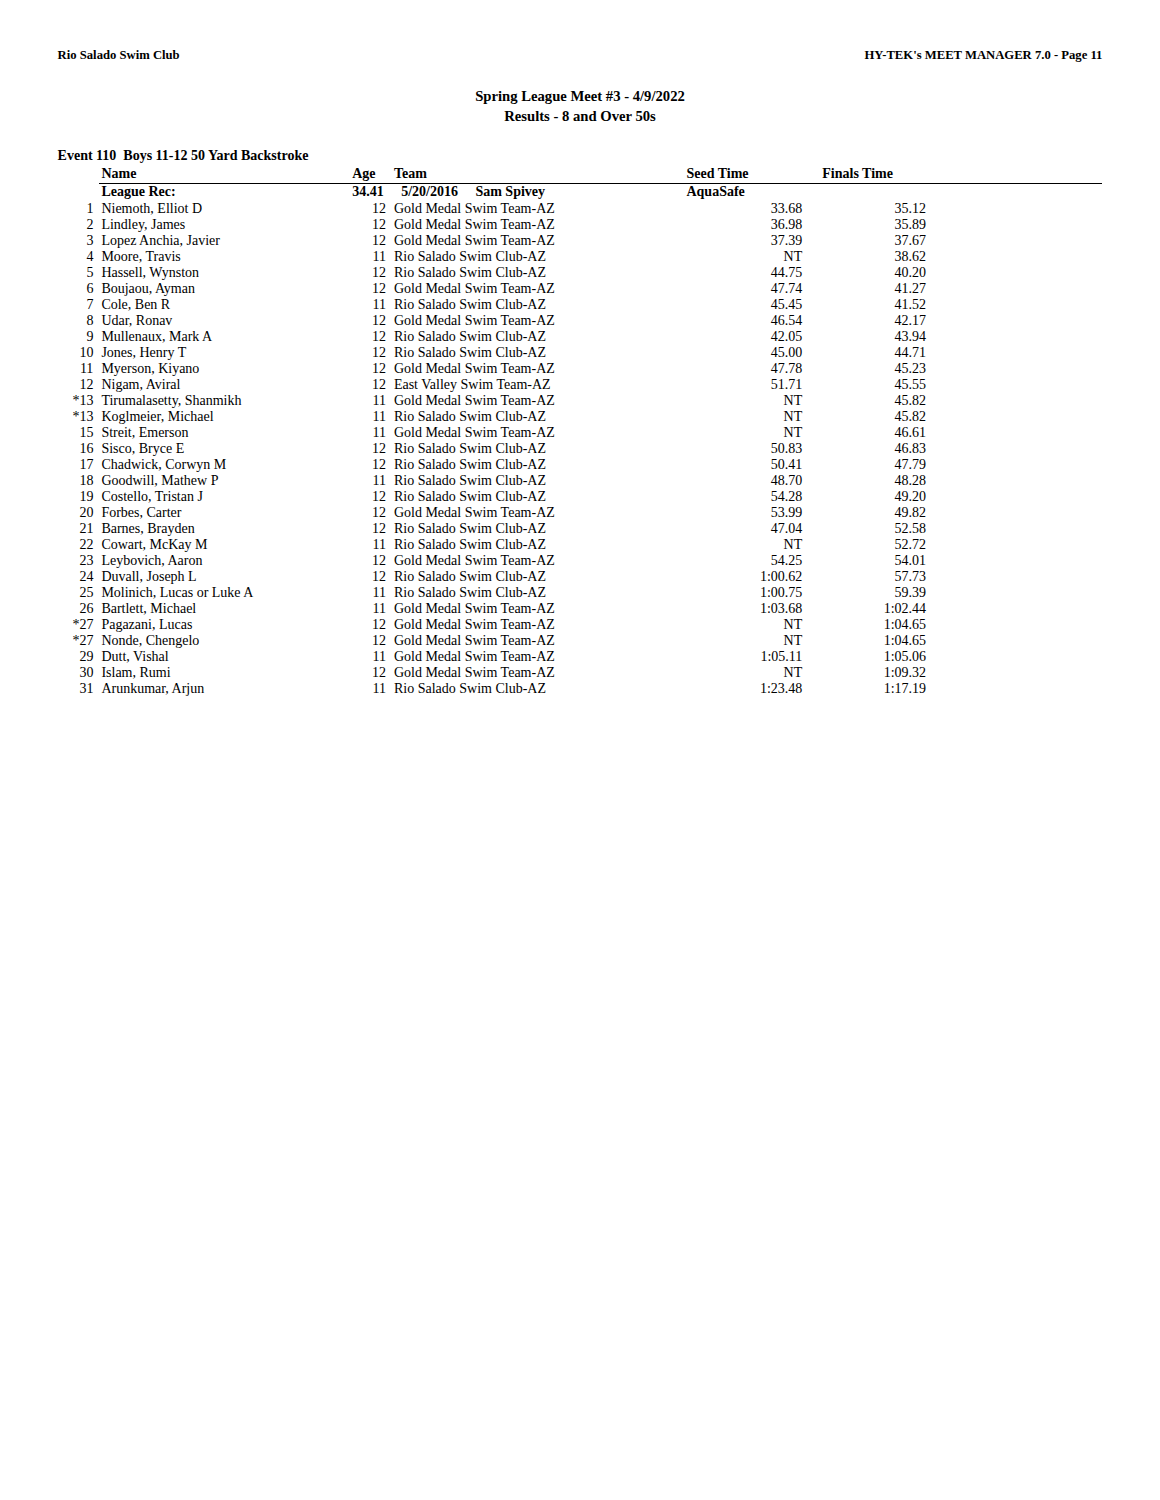Rio Salado Swim Club HY-TEK's MEET MANAGER 7.0 - Page 11
Spring League Meet #3 - 4/9/2022
Results - 8 and Over 50s
Event 110 Boys 11-12 50 Yard Backstroke
| | League Rec: | 34.41 5/20/2016 Sam Spivey | AquaSafe |
| | Name | Age | Team | Seed Time | Finals Time | |
| 1 | Niemoth, Elliot D | 12 | Gold Medal Swim Team-AZ | 33.68 | 35.12 | |
| 2 | Lindley, James | 12 | Gold Medal Swim Team-AZ | 36.98 | 35.89 | |
| 3 | Lopez Anchia, Javier | 12 | Gold Medal Swim Team-AZ | 37.39 | 37.67 | |
| 4 | Moore, Travis | 11 | Rio Salado Swim Club-AZ | NT | 38.62 | |
| 5 | Hassell, Wynston | 12 | Rio Salado Swim Club-AZ | 44.75 | 40.20 | |
| 6 | Boujaou, Ayman | 12 | Gold Medal Swim Team-AZ | 47.74 | 41.27 | |
| 7 | Cole, Ben R | 11 | Rio Salado Swim Club-AZ | 45.45 | 41.52 | |
| 8 | Udar, Ronav | 12 | Gold Medal Swim Team-AZ | 46.54 | 42.17 | |
| 9 | Mullenaux, Mark A | 12 | Rio Salado Swim Club-AZ | 42.05 | 43.94 | |
| 10 | Jones, Henry T | 12 | Rio Salado Swim Club-AZ | 45.00 | 44.71 | |
| 11 | Myerson, Kiyano | 12 | Gold Medal Swim Team-AZ | 47.78 | 45.23 | |
| 12 | Nigam, Aviral | 12 | East Valley Swim Team-AZ | 51.71 | 45.55 | |
| *13 | Tirumalasetty, Shanmikh | 11 | Gold Medal Swim Team-AZ | NT | 45.82 | |
| *13 | Koglmeier, Michael | 11 | Rio Salado Swim Club-AZ | NT | 45.82 | |
| 15 | Streit, Emerson | 11 | Gold Medal Swim Team-AZ | NT | 46.61 | |
| 16 | Sisco, Bryce E | 12 | Rio Salado Swim Club-AZ | 50.83 | 46.83 | |
| 17 | Chadwick, Corwyn M | 12 | Rio Salado Swim Club-AZ | 50.41 | 47.79 | |
| 18 | Goodwill, Mathew P | 11 | Rio Salado Swim Club-AZ | 48.70 | 48.28 | |
| 19 | Costello, Tristan J | 12 | Rio Salado Swim Club-AZ | 54.28 | 49.20 | |
| 20 | Forbes, Carter | 12 | Gold Medal Swim Team-AZ | 53.99 | 49.82 | |
| 21 | Barnes, Brayden | 12 | Rio Salado Swim Club-AZ | 47.04 | 52.58 | |
| 22 | Cowart, McKay M | 11 | Rio Salado Swim Club-AZ | NT | 52.72 | |
| 23 | Leybovich, Aaron | 12 | Gold Medal Swim Team-AZ | 54.25 | 54.01 | |
| 24 | Duvall, Joseph L | 12 | Rio Salado Swim Club-AZ | 1:00.62 | 57.73 | |
| 25 | Molinich, Lucas or Luke A | 11 | Rio Salado Swim Club-AZ | 1:00.75 | 59.39 | |
| 26 | Bartlett, Michael | 11 | Gold Medal Swim Team-AZ | 1:03.68 | 1:02.44 | |
| *27 | Pagazani, Lucas | 12 | Gold Medal Swim Team-AZ | NT | 1:04.65 | |
| *27 | Nonde, Chengelo | 12 | Gold Medal Swim Team-AZ | NT | 1:04.65 | |
| 29 | Dutt, Vishal | 11 | Gold Medal Swim Team-AZ | 1:05.11 | 1:05.06 | |
| 30 | Islam, Rumi | 12 | Gold Medal Swim Team-AZ | NT | 1:09.32 | |
| 31 | Arunkumar, Arjun | 11 | Rio Salado Swim Club-AZ | 1:23.48 | 1:17.19 | |